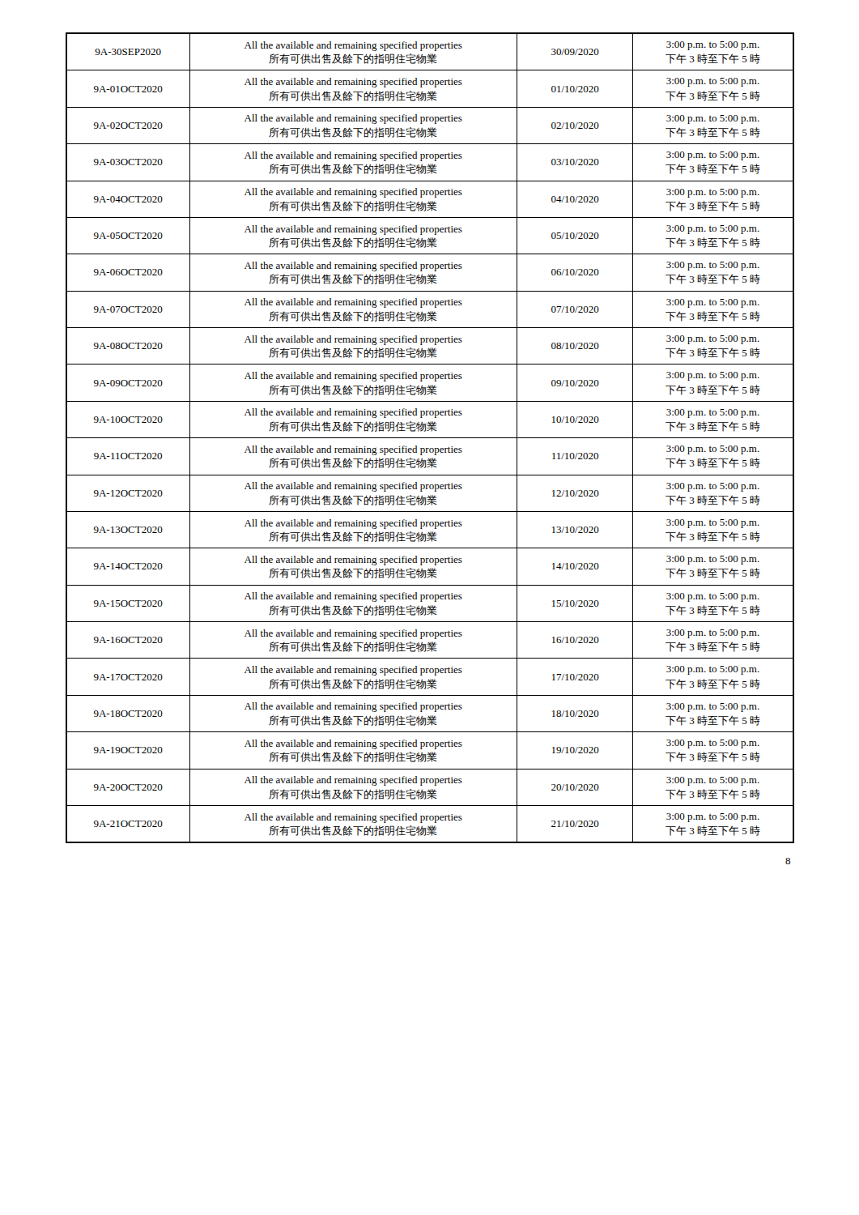| 9A-30SEP2020 | All the available and remaining specified properties 所有可供出售及餘下的指明住宅物業 | 30/09/2020 | 3:00 p.m. to 5:00 p.m. 下午 3 時至下午 5 時 |
| 9A-01OCT2020 | All the available and remaining specified properties 所有可供出售及餘下的指明住宅物業 | 01/10/2020 | 3:00 p.m. to 5:00 p.m. 下午 3 時至下午 5 時 |
| 9A-02OCT2020 | All the available and remaining specified properties 所有可供出售及餘下的指明住宅物業 | 02/10/2020 | 3:00 p.m. to 5:00 p.m. 下午 3 時至下午 5 時 |
| 9A-03OCT2020 | All the available and remaining specified properties 所有可供出售及餘下的指明住宅物業 | 03/10/2020 | 3:00 p.m. to 5:00 p.m. 下午 3 時至下午 5 時 |
| 9A-04OCT2020 | All the available and remaining specified properties 所有可供出售及餘下的指明住宅物業 | 04/10/2020 | 3:00 p.m. to 5:00 p.m. 下午 3 時至下午 5 時 |
| 9A-05OCT2020 | All the available and remaining specified properties 所有可供出售及餘下的指明住宅物業 | 05/10/2020 | 3:00 p.m. to 5:00 p.m. 下午 3 時至下午 5 時 |
| 9A-06OCT2020 | All the available and remaining specified properties 所有可供出售及餘下的指明住宅物業 | 06/10/2020 | 3:00 p.m. to 5:00 p.m. 下午 3 時至下午 5 時 |
| 9A-07OCT2020 | All the available and remaining specified properties 所有可供出售及餘下的指明住宅物業 | 07/10/2020 | 3:00 p.m. to 5:00 p.m. 下午 3 時至下午 5 時 |
| 9A-08OCT2020 | All the available and remaining specified properties 所有可供出售及餘下的指明住宅物業 | 08/10/2020 | 3:00 p.m. to 5:00 p.m. 下午 3 時至下午 5 時 |
| 9A-09OCT2020 | All the available and remaining specified properties 所有可供出售及餘下的指明住宅物業 | 09/10/2020 | 3:00 p.m. to 5:00 p.m. 下午 3 時至下午 5 時 |
| 9A-10OCT2020 | All the available and remaining specified properties 所有可供出售及餘下的指明住宅物業 | 10/10/2020 | 3:00 p.m. to 5:00 p.m. 下午 3 時至下午 5 時 |
| 9A-11OCT2020 | All the available and remaining specified properties 所有可供出售及餘下的指明住宅物業 | 11/10/2020 | 3:00 p.m. to 5:00 p.m. 下午 3 時至下午 5 時 |
| 9A-12OCT2020 | All the available and remaining specified properties 所有可供出售及餘下的指明住宅物業 | 12/10/2020 | 3:00 p.m. to 5:00 p.m. 下午 3 時至下午 5 時 |
| 9A-13OCT2020 | All the available and remaining specified properties 所有可供出售及餘下的指明住宅物業 | 13/10/2020 | 3:00 p.m. to 5:00 p.m. 下午 3 時至下午 5 時 |
| 9A-14OCT2020 | All the available and remaining specified properties 所有可供出售及餘下的指明住宅物業 | 14/10/2020 | 3:00 p.m. to 5:00 p.m. 下午 3 時至下午 5 時 |
| 9A-15OCT2020 | All the available and remaining specified properties 所有可供出售及餘下的指明住宅物業 | 15/10/2020 | 3:00 p.m. to 5:00 p.m. 下午 3 時至下午 5 時 |
| 9A-16OCT2020 | All the available and remaining specified properties 所有可供出售及餘下的指明住宅物業 | 16/10/2020 | 3:00 p.m. to 5:00 p.m. 下午 3 時至下午 5 時 |
| 9A-17OCT2020 | All the available and remaining specified properties 所有可供出售及餘下的指明住宅物業 | 17/10/2020 | 3:00 p.m. to 5:00 p.m. 下午 3 時至下午 5 時 |
| 9A-18OCT2020 | All the available and remaining specified properties 所有可供出售及餘下的指明住宅物業 | 18/10/2020 | 3:00 p.m. to 5:00 p.m. 下午 3 時至下午 5 時 |
| 9A-19OCT2020 | All the available and remaining specified properties 所有可供出售及餘下的指明住宅物業 | 19/10/2020 | 3:00 p.m. to 5:00 p.m. 下午 3 時至下午 5 時 |
| 9A-20OCT2020 | All the available and remaining specified properties 所有可供出售及餘下的指明住宅物業 | 20/10/2020 | 3:00 p.m. to 5:00 p.m. 下午 3 時至下午 5 時 |
| 9A-21OCT2020 | All the available and remaining specified properties 所有可供出售及餘下的指明住宅物業 | 21/10/2020 | 3:00 p.m. to 5:00 p.m. 下午 3 時至下午 5 時 |
8